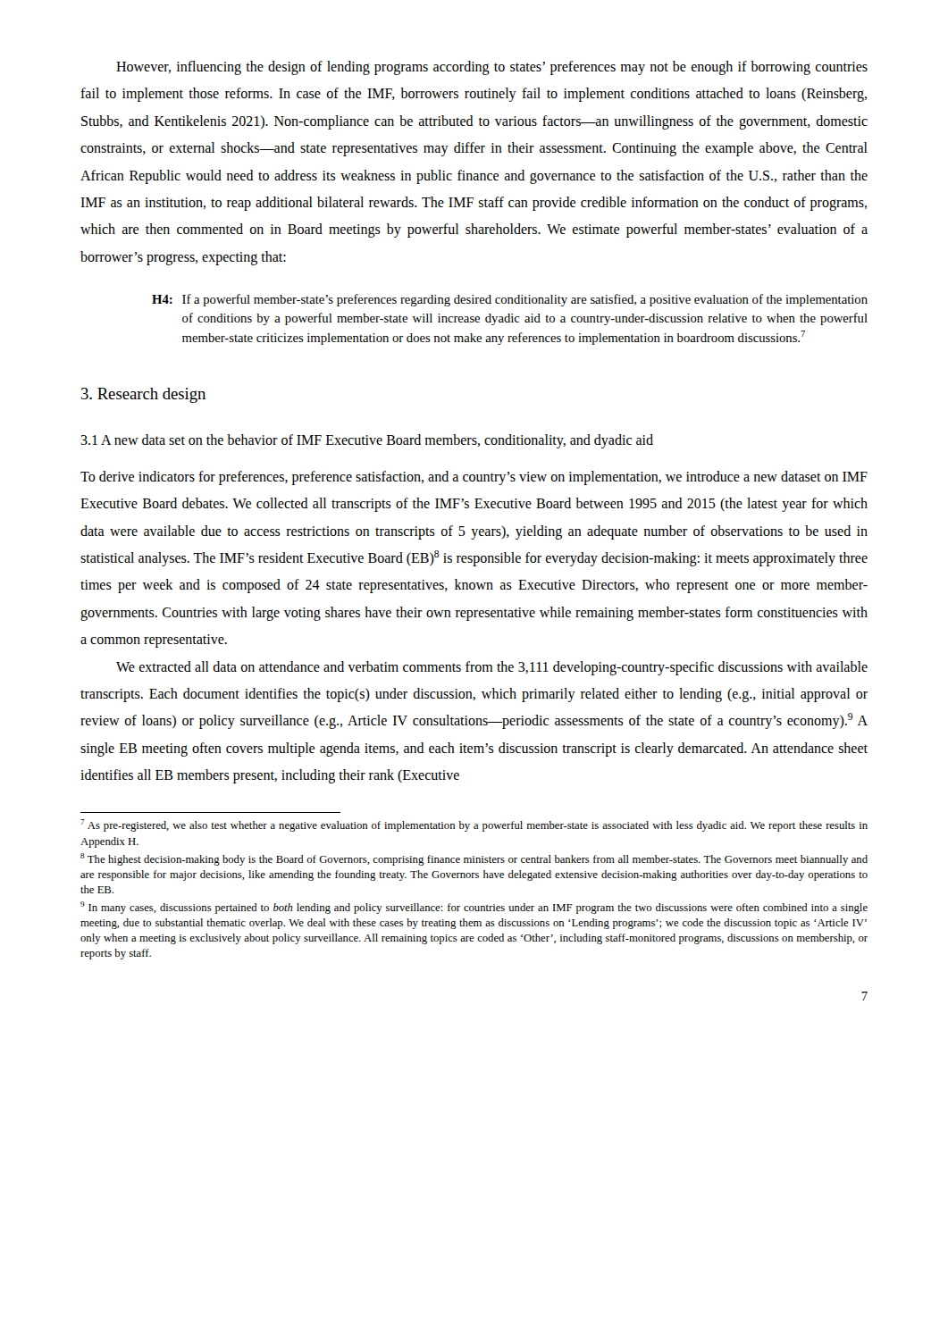However, influencing the design of lending programs according to states’ preferences may not be enough if borrowing countries fail to implement those reforms. In case of the IMF, borrowers routinely fail to implement conditions attached to loans (Reinsberg, Stubbs, and Kentikelenis 2021). Non-compliance can be attributed to various factors—an unwillingness of the government, domestic constraints, or external shocks—and state representatives may differ in their assessment. Continuing the example above, the Central African Republic would need to address its weakness in public finance and governance to the satisfaction of the U.S., rather than the IMF as an institution, to reap additional bilateral rewards. The IMF staff can provide credible information on the conduct of programs, which are then commented on in Board meetings by powerful shareholders. We estimate powerful member-states’ evaluation of a borrower’s progress, expecting that:
H4: If a powerful member-state’s preferences regarding desired conditionality are satisfied, a positive evaluation of the implementation of conditions by a powerful member-state will increase dyadic aid to a country-under-discussion relative to when the powerful member-state criticizes implementation or does not make any references to implementation in boardroom discussions.7
3. Research design
3.1 A new data set on the behavior of IMF Executive Board members, conditionality, and dyadic aid
To derive indicators for preferences, preference satisfaction, and a country’s view on implementation, we introduce a new dataset on IMF Executive Board debates. We collected all transcripts of the IMF’s Executive Board between 1995 and 2015 (the latest year for which data were available due to access restrictions on transcripts of 5 years), yielding an adequate number of observations to be used in statistical analyses. The IMF’s resident Executive Board (EB)8 is responsible for everyday decision-making: it meets approximately three times per week and is composed of 24 state representatives, known as Executive Directors, who represent one or more member-governments. Countries with large voting shares have their own representative while remaining member-states form constituencies with a common representative.
We extracted all data on attendance and verbatim comments from the 3,111 developing-country-specific discussions with available transcripts. Each document identifies the topic(s) under discussion, which primarily related either to lending (e.g., initial approval or review of loans) or policy surveillance (e.g., Article IV consultations—periodic assessments of the state of a country’s economy).9 A single EB meeting often covers multiple agenda items, and each item’s discussion transcript is clearly demarcated. An attendance sheet identifies all EB members present, including their rank (Executive
7 As pre-registered, we also test whether a negative evaluation of implementation by a powerful member-state is associated with less dyadic aid. We report these results in Appendix H.
8 The highest decision-making body is the Board of Governors, comprising finance ministers or central bankers from all member-states. The Governors meet biannually and are responsible for major decisions, like amending the founding treaty. The Governors have delegated extensive decision-making authorities over day-to-day operations to the EB.
9 In many cases, discussions pertained to both lending and policy surveillance: for countries under an IMF program the two discussions were often combined into a single meeting, due to substantial thematic overlap. We deal with these cases by treating them as discussions on ‘Lending programs’; we code the discussion topic as ‘Article IV’ only when a meeting is exclusively about policy surveillance. All remaining topics are coded as ‘Other’, including staff-monitored programs, discussions on membership, or reports by staff.
7